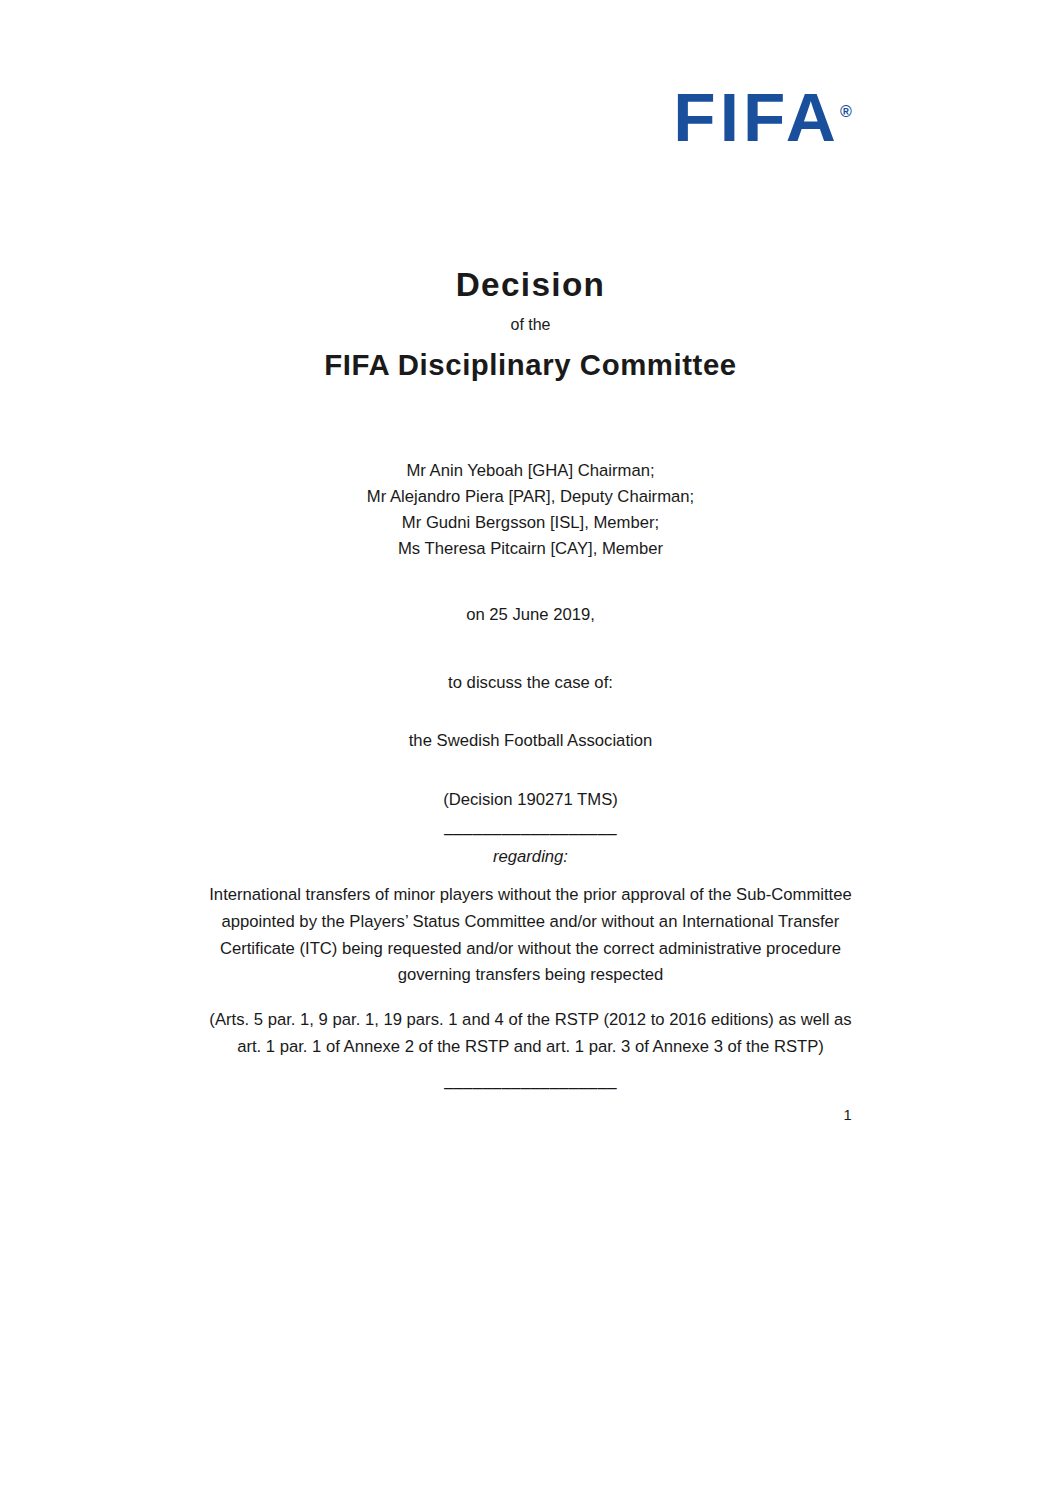FIFA®
Decision
of the
FIFA Disciplinary Committee
Mr Anin Yeboah [GHA] Chairman;
Mr Alejandro Piera [PAR], Deputy Chairman;
Mr Gudni Bergsson [ISL], Member;
Ms Theresa Pitcairn [CAY], Member
on 25 June 2019,
to discuss the case of:
the Swedish Football Association
(Decision 190271 TMS)
__________________
regarding:
International transfers of minor players without the prior approval of the Sub-Committee appointed by the Players’ Status Committee and/or without an International Transfer Certificate (ITC) being requested and/or without the correct administrative procedure governing transfers being respected
(Arts. 5 par. 1, 9 par. 1, 19 pars. 1 and 4 of the RSTP (2012 to 2016 editions) as well as art. 1 par. 1 of Annexe 2 of the RSTP and art. 1 par. 3 of Annexe 3 of the RSTP)
__________________
1